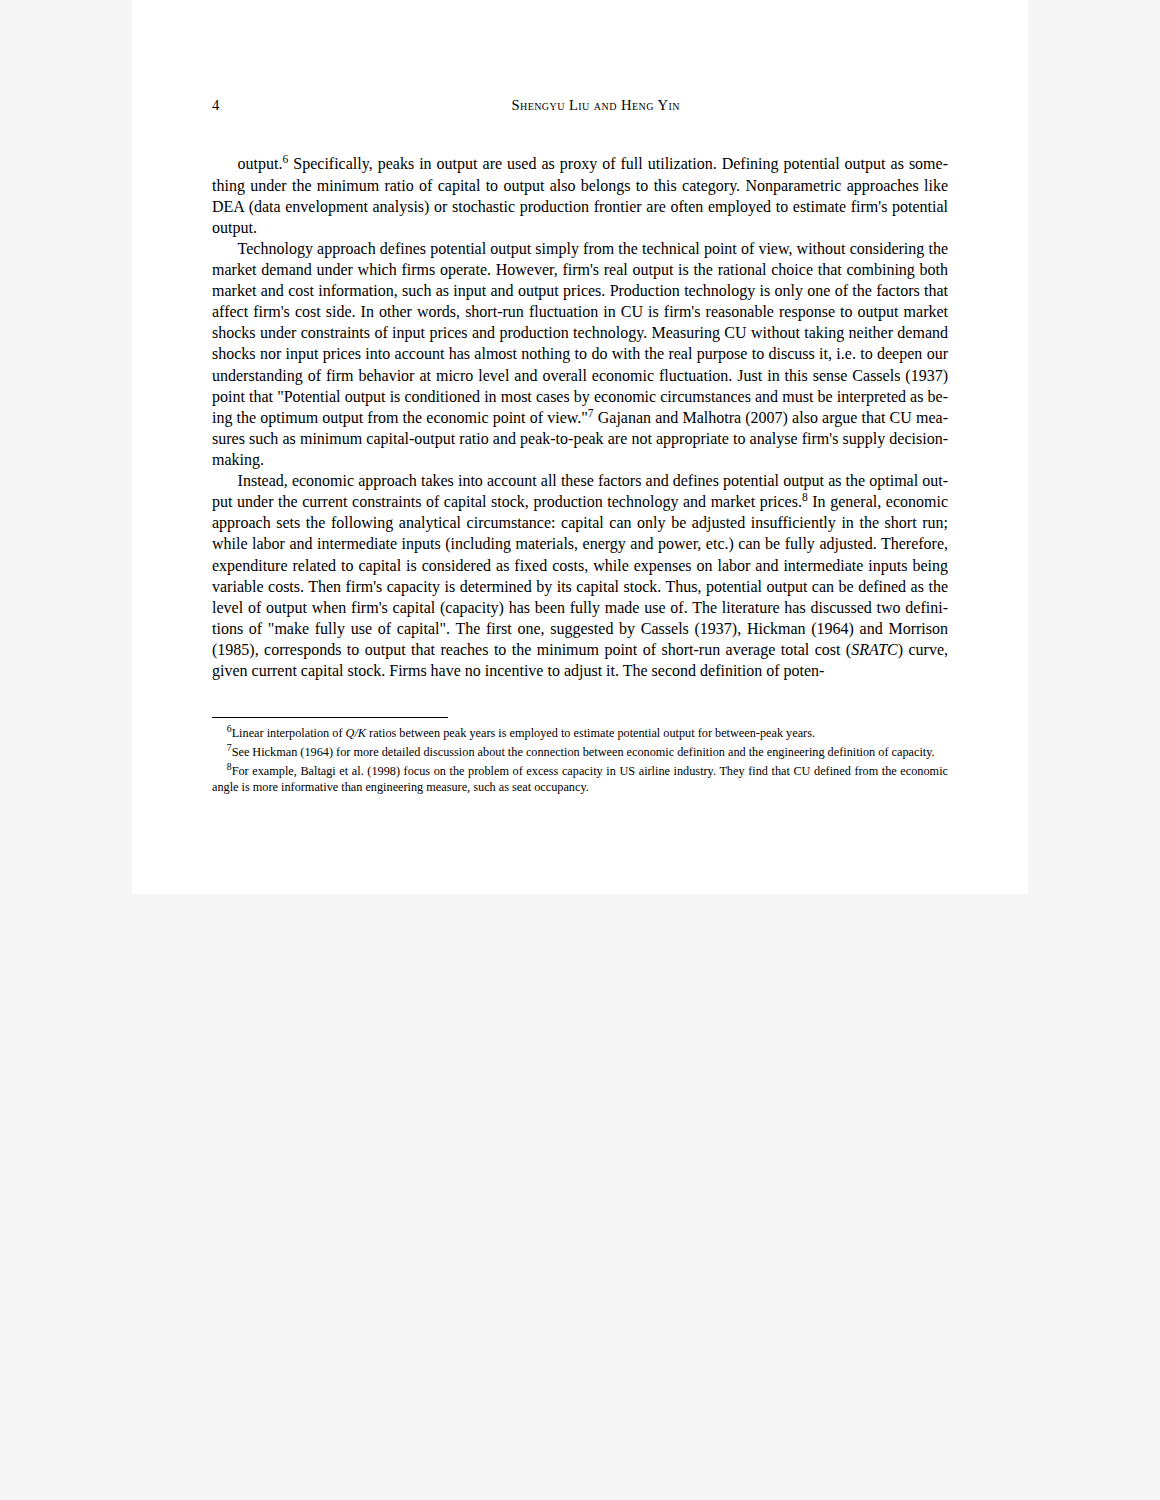4 Shengyu Liu and Heng Yin
output.6 Specifically, peaks in output are used as proxy of full utilization. Defining potential output as something under the minimum ratio of capital to output also belongs to this category. Nonparametric approaches like DEA (data envelopment analysis) or stochastic production frontier are often employed to estimate firm's potential output.
Technology approach defines potential output simply from the technical point of view, without considering the market demand under which firms operate. However, firm's real output is the rational choice that combining both market and cost information, such as input and output prices. Production technology is only one of the factors that affect firm's cost side. In other words, short-run fluctuation in CU is firm's reasonable response to output market shocks under constraints of input prices and production technology. Measuring CU without taking neither demand shocks nor input prices into account has almost nothing to do with the real purpose to discuss it, i.e. to deepen our understanding of firm behavior at micro level and overall economic fluctuation. Just in this sense Cassels (1937) point that "Potential output is conditioned in most cases by economic circumstances and must be interpreted as being the optimum output from the economic point of view."7 Gajanan and Malhotra (2007) also argue that CU measures such as minimum capital-output ratio and peak-to-peak are not appropriate to analyse firm's supply decision-making.
Instead, economic approach takes into account all these factors and defines potential output as the optimal output under the current constraints of capital stock, production technology and market prices.8 In general, economic approach sets the following analytical circumstance: capital can only be adjusted insufficiently in the short run; while labor and intermediate inputs (including materials, energy and power, etc.) can be fully adjusted. Therefore, expenditure related to capital is considered as fixed costs, while expenses on labor and intermediate inputs being variable costs. Then firm's capacity is determined by its capital stock. Thus, potential output can be defined as the level of output when firm's capital (capacity) has been fully made use of. The literature has discussed two definitions of "make fully use of capital". The first one, suggested by Cassels (1937), Hickman (1964) and Morrison (1985), corresponds to output that reaches to the minimum point of short-run average total cost (SRATC) curve, given current capital stock. Firms have no incentive to adjust it. The second definition of poten-
6Linear interpolation of Q/K ratios between peak years is employed to estimate potential output for between-peak years.
7See Hickman (1964) for more detailed discussion about the connection between economic definition and the engineering definition of capacity.
8For example, Baltagi et al. (1998) focus on the problem of excess capacity in US airline industry. They find that CU defined from the economic angle is more informative than engineering measure, such as seat occupancy.